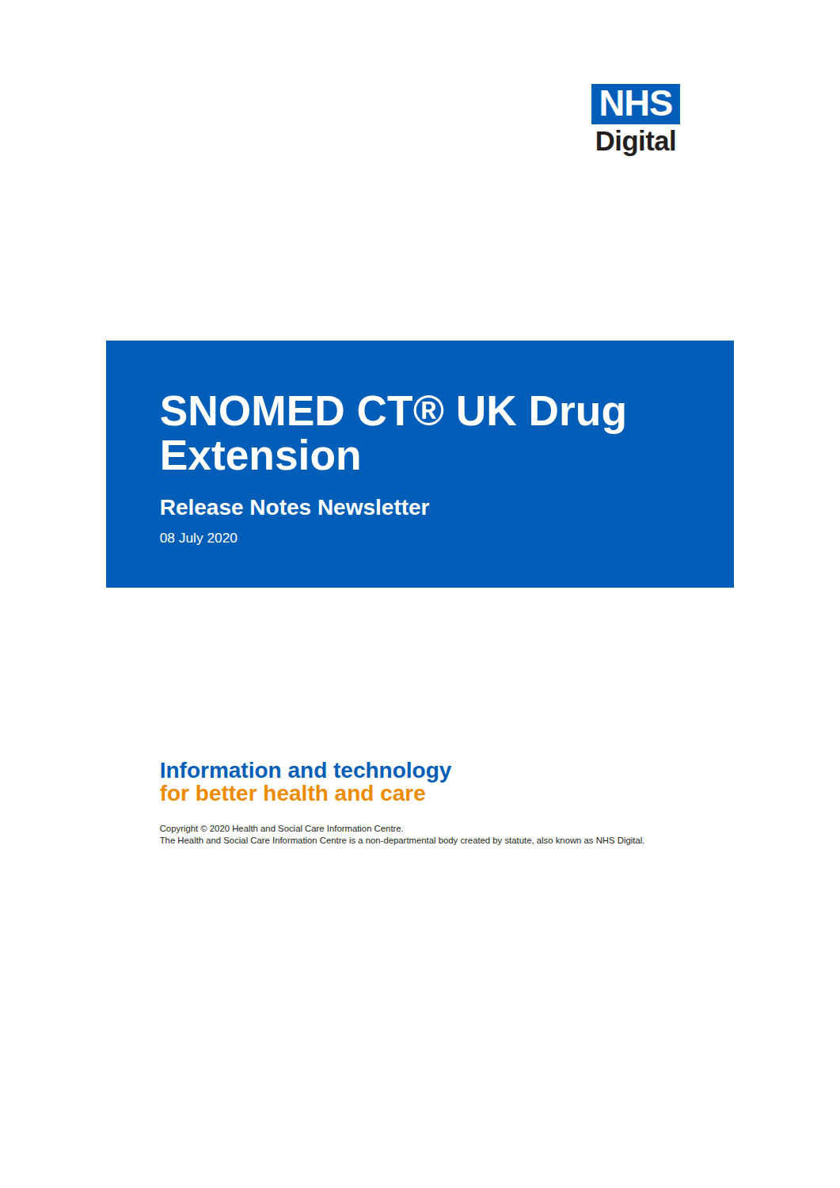NHS Digital
SNOMED CT® UK Drug Extension
Release Notes Newsletter
08 July 2020
Information and technology for better health and care
Copyright © 2020 Health and Social Care Information Centre.
The Health and Social Care Information Centre is a non-departmental body created by statute, also known as NHS Digital.